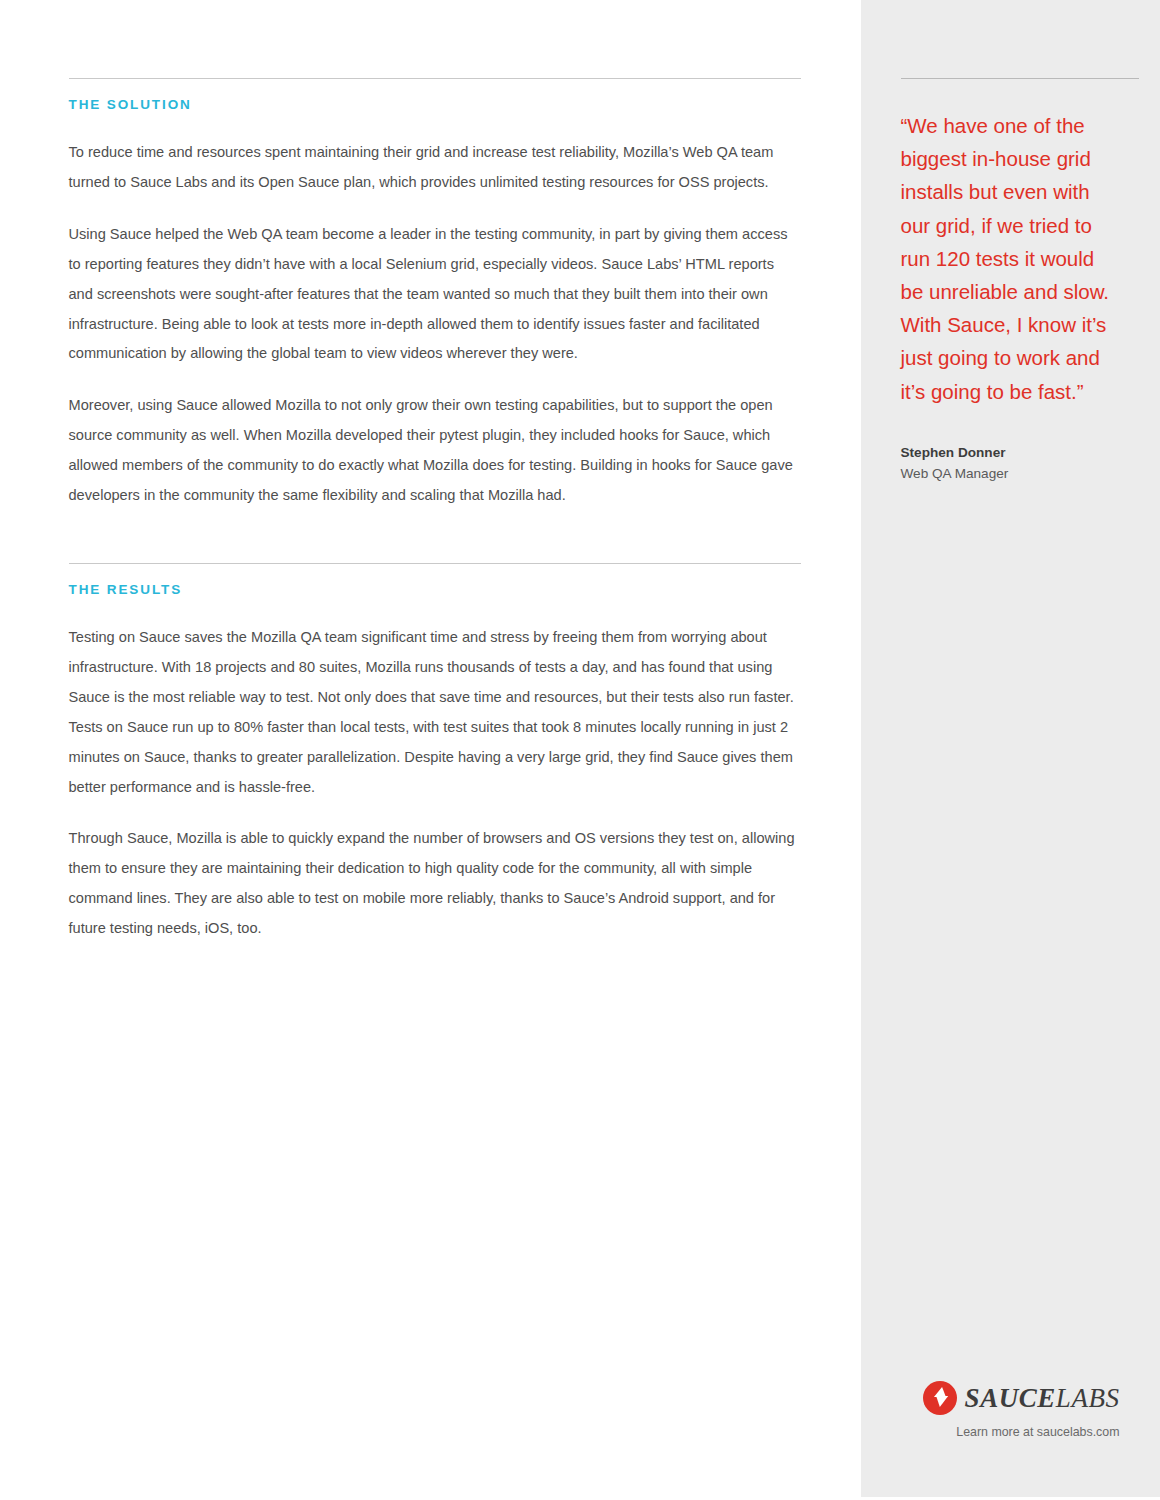The Solution
To reduce time and resources spent maintaining their grid and increase test reliability, Mozilla’s Web QA team turned to Sauce Labs and its Open Sauce plan, which provides unlimited testing resources for OSS projects.
Using Sauce helped the Web QA team become a leader in the testing community, in part by giving them access to reporting features they didn’t have with a local Selenium grid, especially videos. Sauce Labs’ HTML reports and screenshots were sought-after features that the team wanted so much that they built them into their own infrastructure. Being able to look at tests more in-depth allowed them to identify issues faster and facilitated communication by allowing the global team to view videos wherever they were.
Moreover, using Sauce allowed Mozilla to not only grow their own testing capabilities, but to support the open source community as well. When Mozilla developed their pytest plugin, they included hooks for Sauce, which allowed members of the community to do exactly what Mozilla does for testing. Building in hooks for Sauce gave developers in the community the same flexibility and scaling that Mozilla had.
The Results
Testing on Sauce saves the Mozilla QA team significant time and stress by freeing them from worrying about infrastructure. With 18 projects and 80 suites, Mozilla runs thousands of tests a day, and has found that using Sauce is the most reliable way to test. Not only does that save time and resources, but their tests also run faster. Tests on Sauce run up to 80% faster than local tests, with test suites that took 8 minutes locally running in just 2 minutes on Sauce, thanks to greater parallelization. Despite having a very large grid, they find Sauce gives them better performance and is hassle-free.
Through Sauce, Mozilla is able to quickly expand the number of browsers and OS versions they test on, allowing them to ensure they are maintaining their dedication to high quality code for the community, all with simple command lines. They are also able to test on mobile more reliably, thanks to Sauce’s Android support, and for future testing needs, iOS, too.
“We have one of the biggest in-house grid installs but even with our grid, if we tried to run 120 tests it would be unreliable and slow. With Sauce, I know it’s just going to work and it’s going to be fast.”
Stephen Donner
Web QA Manager
SAUCELABS
Learn more at saucelabs.com